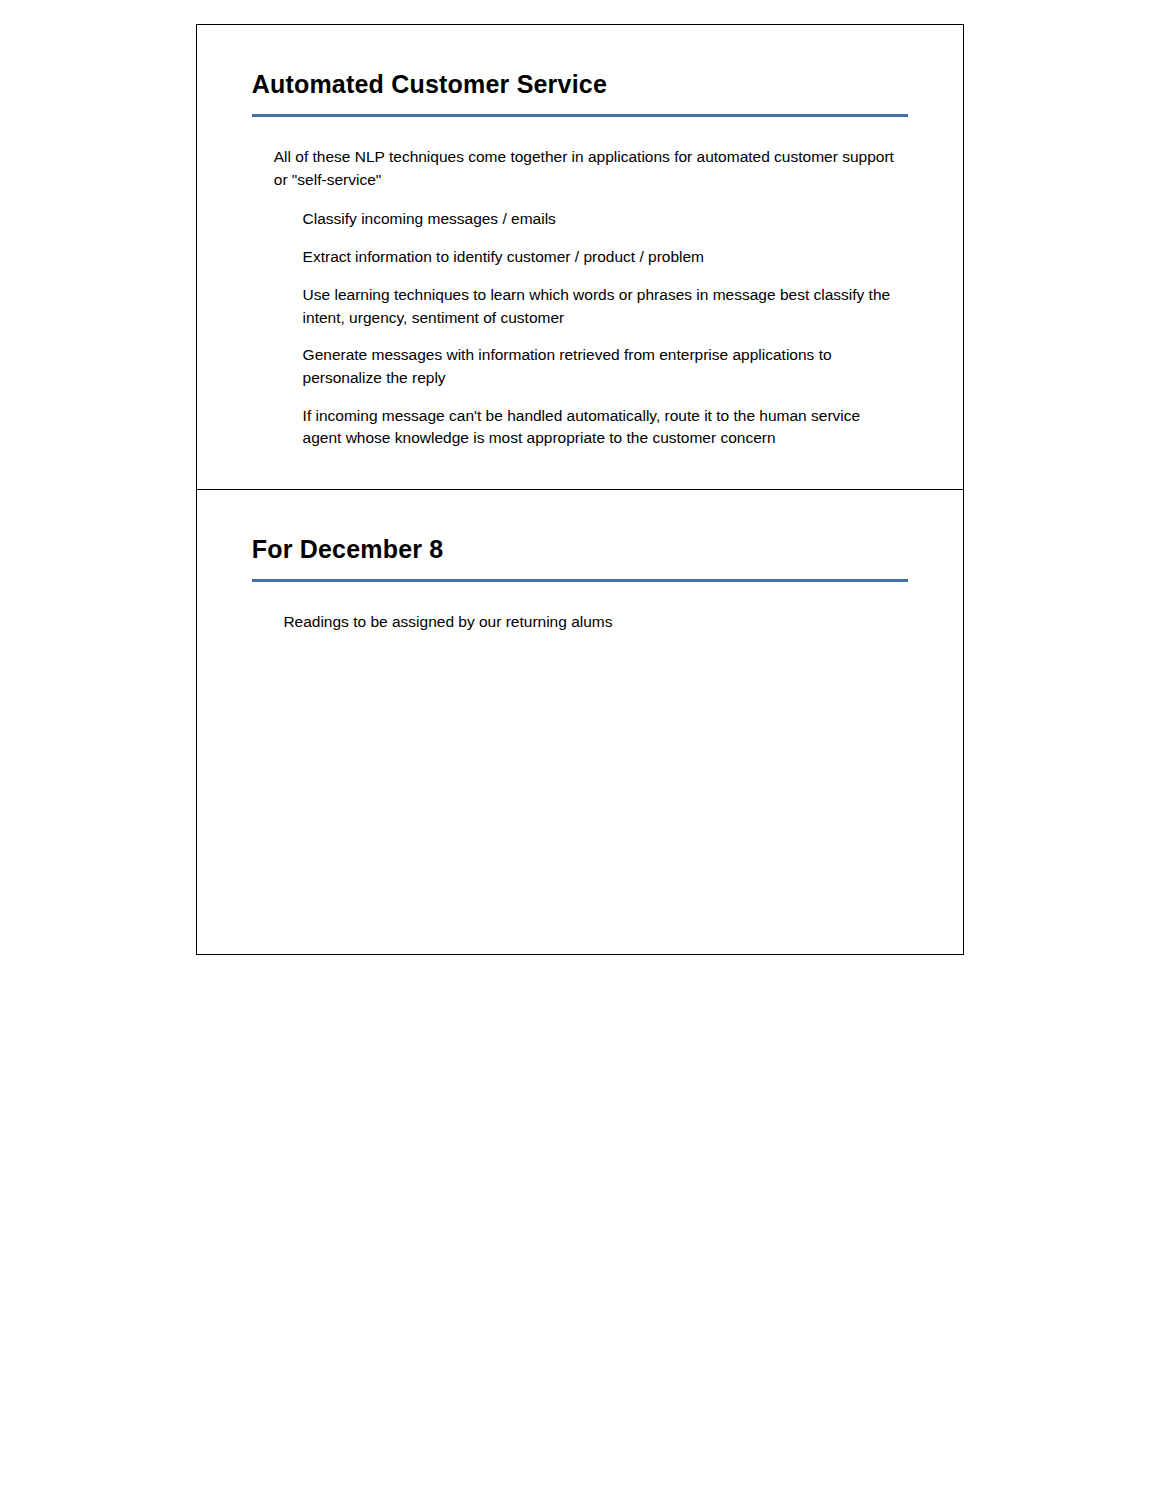Automated Customer Service
All of these NLP techniques come together in applications for automated customer support or "self-service"
Classify incoming messages / emails
Extract information to identify customer / product / problem
Use learning techniques to learn which words or phrases in message best classify the intent, urgency, sentiment of customer
Generate messages with information retrieved from enterprise applications to personalize the reply
If incoming message can't be handled automatically, route it to the human service agent whose knowledge is most appropriate to the customer concern
For December 8
Readings to be assigned by our returning alums